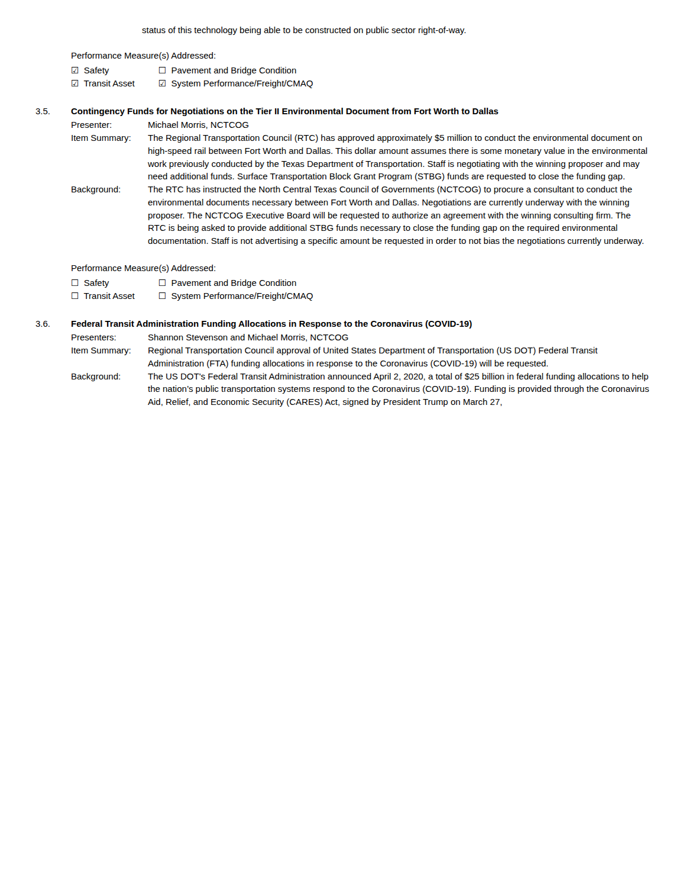status of this technology being able to be constructed on public sector right-of-way.
Performance Measure(s) Addressed:
| ☑ Safety | ☐ Pavement and Bridge Condition |
| ☑ Transit Asset | ☑ System Performance/Freight/CMAQ |
3.5.
Contingency Funds for Negotiations on the Tier II Environmental Document from Fort Worth to Dallas
| Presenter: | Michael Morris, NCTCOG |
| Item Summary: | The Regional Transportation Council (RTC) has approved approximately $5 million to conduct the environmental document on high-speed rail between Fort Worth and Dallas. This dollar amount assumes there is some monetary value in the environmental work previously conducted by the Texas Department of Transportation. Staff is negotiating with the winning proposer and may need additional funds. Surface Transportation Block Grant Program (STBG) funds are requested to close the funding gap. |
| Background: | The RTC has instructed the North Central Texas Council of Governments (NCTCOG) to procure a consultant to conduct the environmental documents necessary between Fort Worth and Dallas. Negotiations are currently underway with the winning proposer. The NCTCOG Executive Board will be requested to authorize an agreement with the winning consulting firm. The RTC is being asked to provide additional STBG funds necessary to close the funding gap on the required environmental documentation. Staff is not advertising a specific amount be requested in order to not bias the negotiations currently underway. |
Performance Measure(s) Addressed:
| ☐ Safety | ☐ Pavement and Bridge Condition |
| ☐ Transit Asset | ☐ System Performance/Freight/CMAQ |
3.6.
Federal Transit Administration Funding Allocations in Response to the Coronavirus (COVID-19)
| Presenters: | Shannon Stevenson and Michael Morris, NCTCOG |
| Item Summary: | Regional Transportation Council approval of United States Department of Transportation (US DOT) Federal Transit Administration (FTA) funding allocations in response to the Coronavirus (COVID-19) will be requested. |
| Background: | The US DOT's Federal Transit Administration announced April 2, 2020, a total of $25 billion in federal funding allocations to help the nation’s public transportation systems respond to the Coronavirus (COVID-19). Funding is provided through the Coronavirus Aid, Relief, and Economic Security (CARES) Act, signed by President Trump on March 27, |